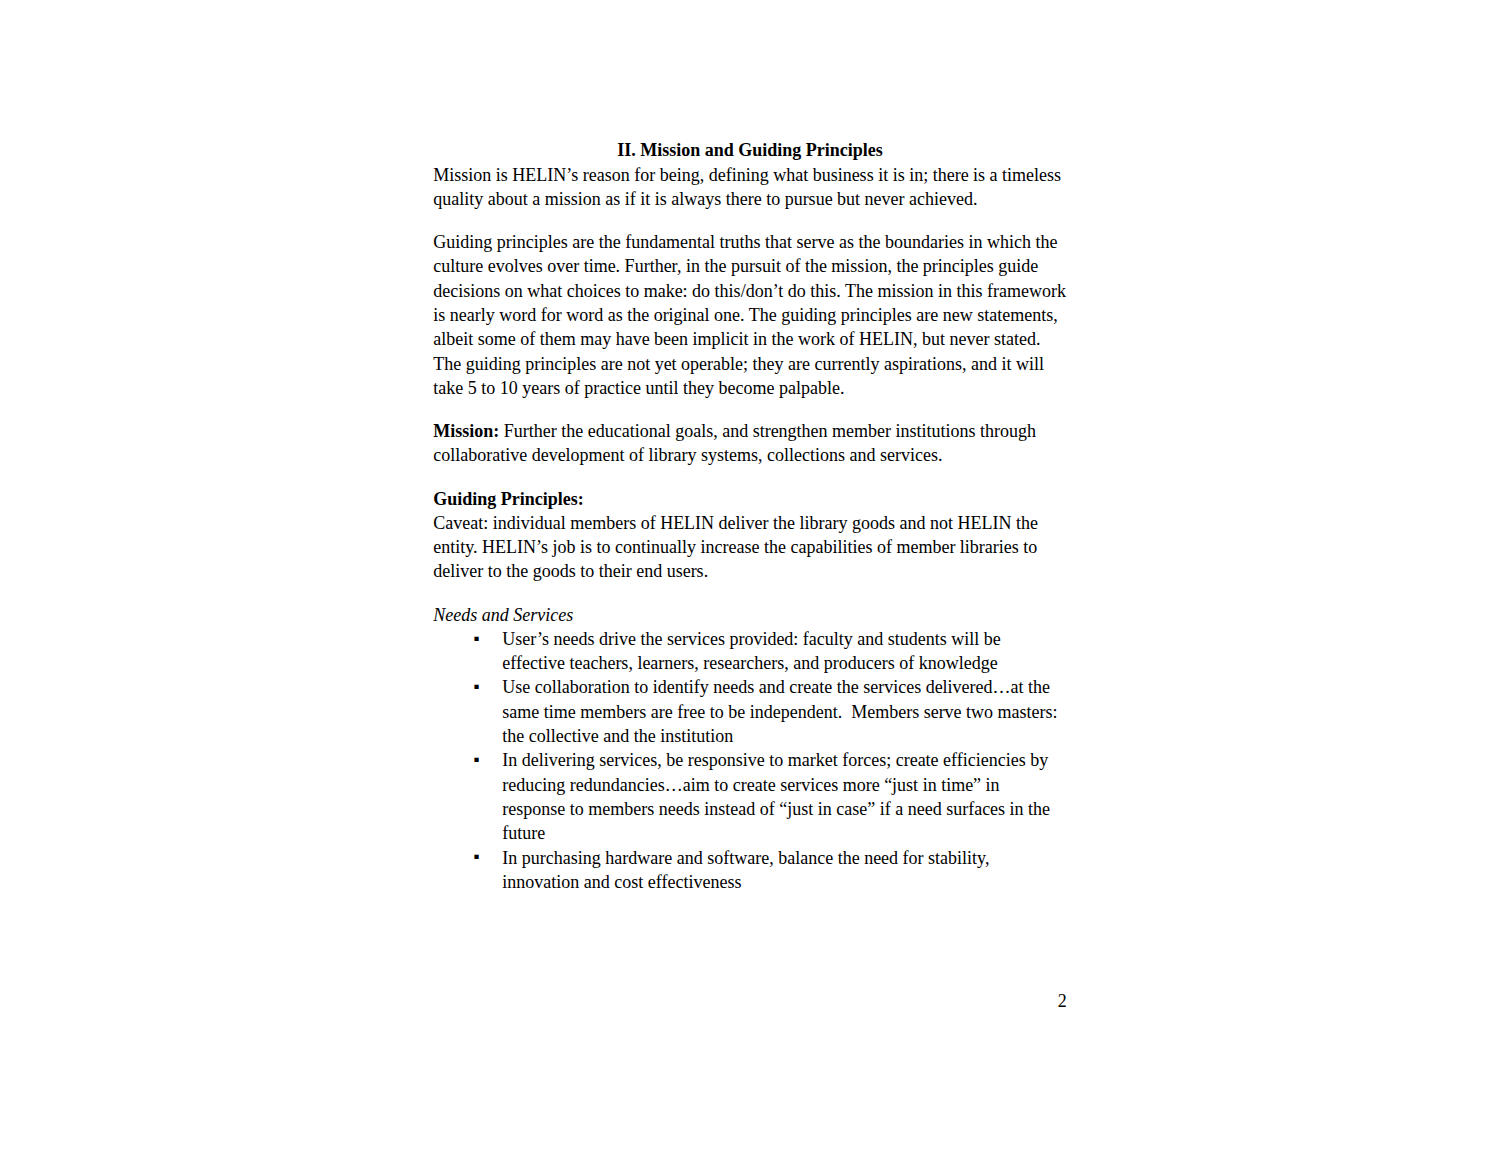II. Mission and Guiding Principles
Mission is HELIN’s reason for being, defining what business it is in; there is a timeless quality about a mission as if it is always there to pursue but never achieved.
Guiding principles are the fundamental truths that serve as the boundaries in which the culture evolves over time. Further, in the pursuit of the mission, the principles guide decisions on what choices to make: do this/don’t do this. The mission in this framework is nearly word for word as the original one. The guiding principles are new statements, albeit some of them may have been implicit in the work of HELIN, but never stated. The guiding principles are not yet operable; they are currently aspirations, and it will take 5 to 10 years of practice until they become palpable.
Mission: Further the educational goals, and strengthen member institutions through collaborative development of library systems, collections and services.
Guiding Principles:
Caveat: individual members of HELIN deliver the library goods and not HELIN the entity. HELIN’s job is to continually increase the capabilities of member libraries to deliver to the goods to their end users.
Needs and Services
User’s needs drive the services provided: faculty and students will be effective teachers, learners, researchers, and producers of knowledge
Use collaboration to identify needs and create the services delivered…at the same time members are free to be independent. Members serve two masters: the collective and the institution
In delivering services, be responsive to market forces; create efficiencies by reducing redundancies…aim to create services more “just in time” in response to members needs instead of “just in case” if a need surfaces in the future
In purchasing hardware and software, balance the need for stability, innovation and cost effectiveness
2